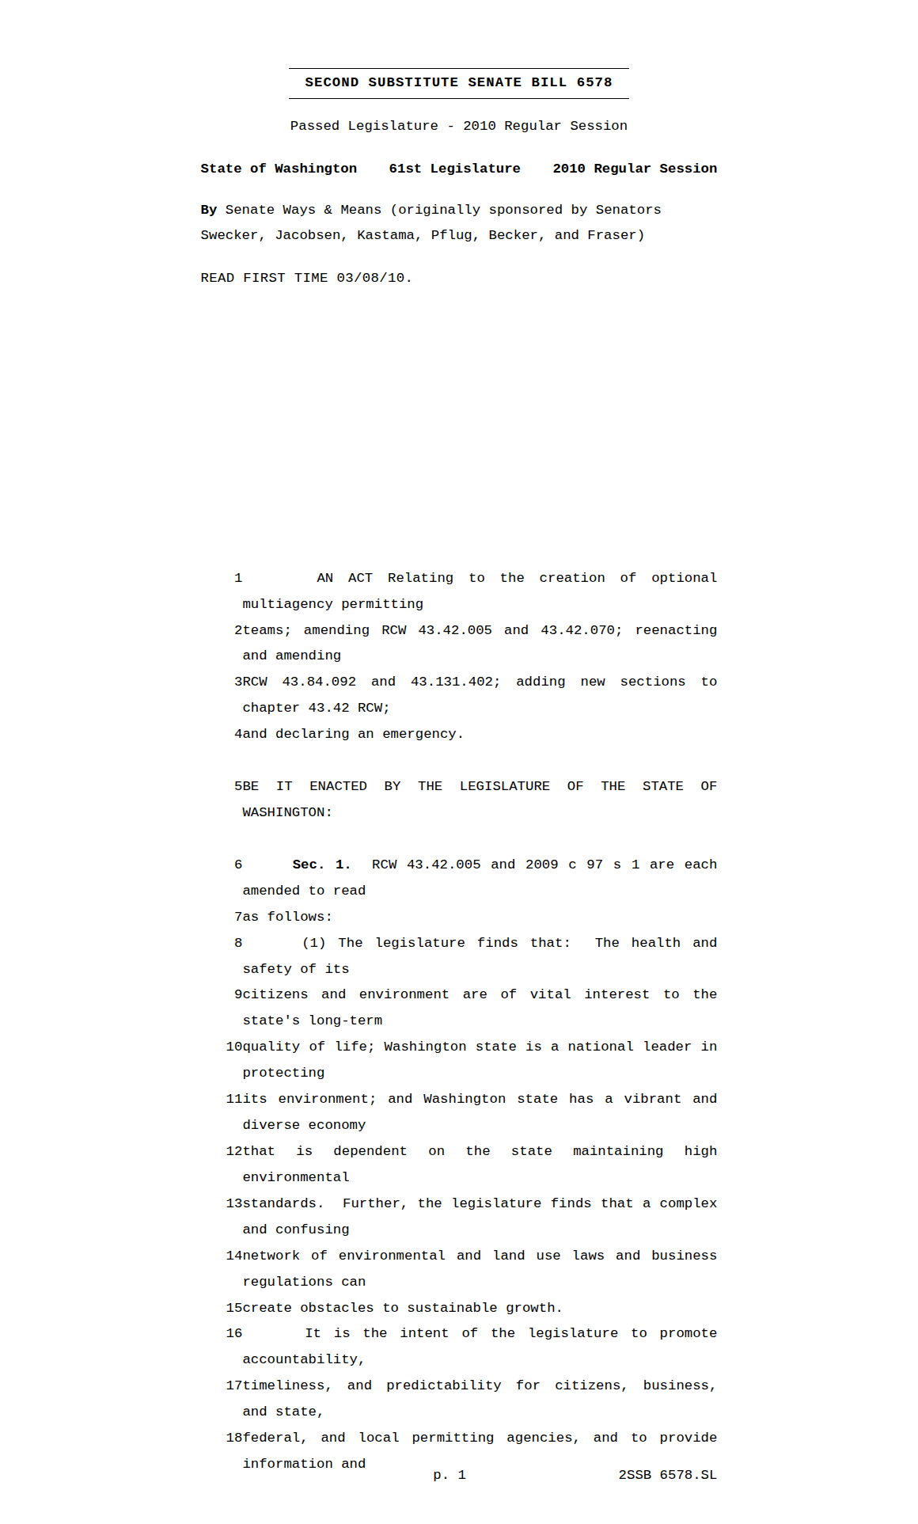SECOND SUBSTITUTE SENATE BILL 6578
Passed Legislature - 2010 Regular Session
State of Washington 61st Legislature 2010 Regular Session
By Senate Ways & Means (originally sponsored by Senators Swecker, Jacobsen, Kastama, Pflug, Becker, and Fraser)
READ FIRST TIME 03/08/10.
| 1 | AN ACT Relating to the creation of optional multiagency permitting |
| 2 | teams; amending RCW 43.42.005 and 43.42.070; reenacting and amending |
| 3 | RCW 43.84.092 and 43.131.402; adding new sections to chapter 43.42 RCW; |
| 4 | and declaring an emergency. |
| 5 | BE IT ENACTED BY THE LEGISLATURE OF THE STATE OF WASHINGTON: |
| 6 | Sec. 1. RCW 43.42.005 and 2009 c 97 s 1 are each amended to read |
| 7 | as follows: |
| 8 | (1) The legislature finds that: The health and safety of its |
| 9 | citizens and environment are of vital interest to the state's long-term |
| 10 | quality of life; Washington state is a national leader in protecting |
| 11 | its environment; and Washington state has a vibrant and diverse economy |
| 12 | that is dependent on the state maintaining high environmental |
| 13 | standards. Further, the legislature finds that a complex and confusing |
| 14 | network of environmental and land use laws and business regulations can |
| 15 | create obstacles to sustainable growth. |
| 16 | It is the intent of the legislature to promote accountability, |
| 17 | timeliness, and predictability for citizens, business, and state, |
| 18 | federal, and local permitting agencies, and to provide information and |
p. 1 2SSB 6578.SL